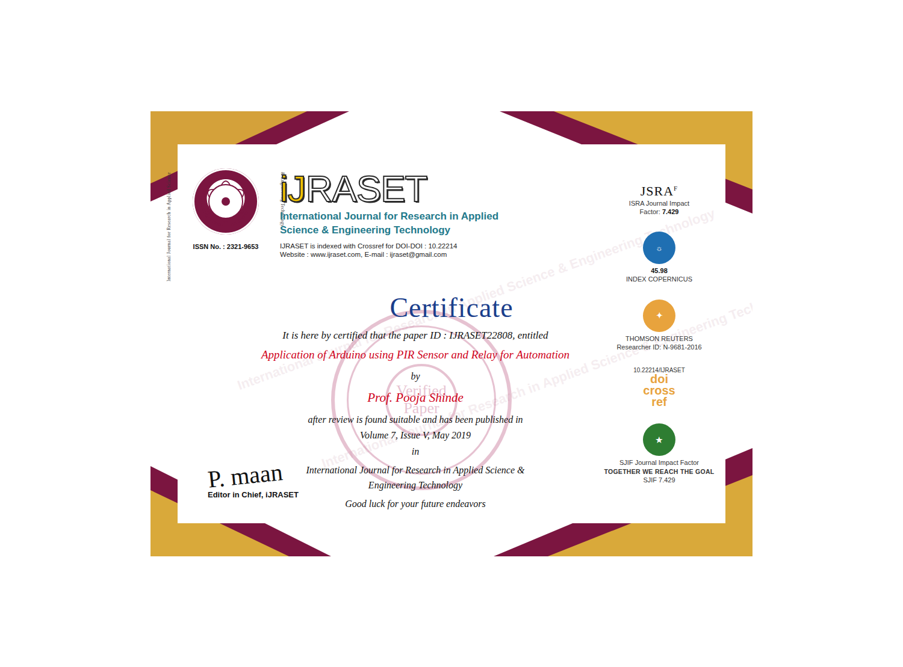International Journal for Research in Applied Science & Engineering Technology
International Journal for Research in Applied Science & Engineering Technology
International Journal for Research in Applied Science
& Engineering Technology
ISSN No. : 2321-9653
iJRASET
International Journal for Research in Applied
Science & Engineering Technology
IJRASET is indexed with Crossref for DOI-DOI : 10.22214
Website : www.ijraset.com, E-mail : ijraset@gmail.com
Certificate
Verified
Paper
It is here by certified that the paper ID : IJRASET22808, entitled Application of Arduino using PIR Sensor and Relay for Automation
by
Prof. Pooja Shinde
after review is found suitable and has been published in
Volume 7, Issue V, May 2019
in
International Journal for Research in Applied Science &
Engineering Technology
Good luck for your future endeavors
JSRAF
ISRA Journal Impact
Factor: 7.429
☼
45.98
INDEX COPERNICUS
✦
THOMSON REUTERS
Researcher ID: N-9681-2016
10.22214/IJRASET
doicrossref
★
SJIF Journal Impact Factor
TOGETHER WE REACH THE GOAL
SJIF 7.429
P. maan
Editor in Chief, iJRASET